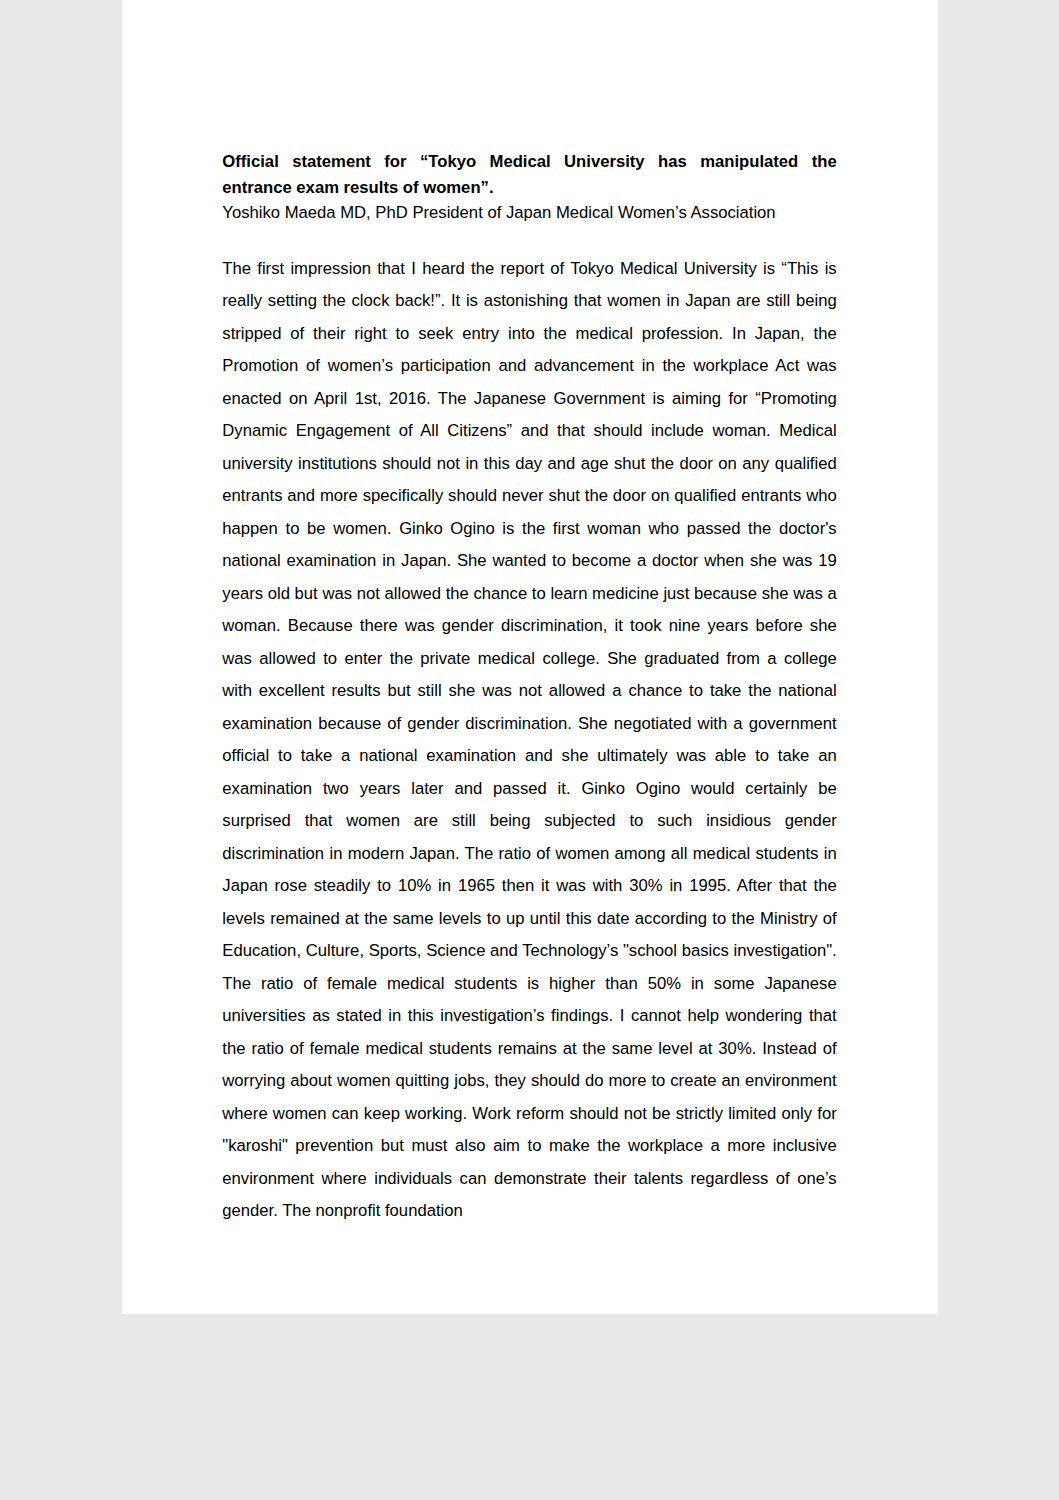Official statement for “Tokyo Medical University has manipulated the entrance exam results of women”.
Yoshiko Maeda MD, PhD President of Japan Medical Women’s Association
The first impression that I heard the report of Tokyo Medical University is “This is really setting the clock back!”. It is astonishing that women in Japan are still being stripped of their right to seek entry into the medical profession. In Japan, the Promotion of women’s participation and advancement in the workplace Act was enacted on April 1st, 2016. The Japanese Government is aiming for “Promoting Dynamic Engagement of All Citizens” and that should include woman. Medical university institutions should not in this day and age shut the door on any qualified entrants and more specifically should never shut the door on qualified entrants who happen to be women. Ginko Ogino is the first woman who passed the doctor's national examination in Japan. She wanted to become a doctor when she was 19 years old but was not allowed the chance to learn medicine just because she was a woman. Because there was gender discrimination, it took nine years before she was allowed to enter the private medical college. She graduated from a college with excellent results but still she was not allowed a chance to take the national examination because of gender discrimination. She negotiated with a government official to take a national examination and she ultimately was able to take an examination two years later and passed it. Ginko Ogino would certainly be surprised that women are still being subjected to such insidious gender discrimination in modern Japan. The ratio of women among all medical students in Japan rose steadily to 10% in 1965 then it was with 30% in 1995. After that the levels remained at the same levels to up until this date according to the Ministry of Education, Culture, Sports, Science and Technology’s "school basics investigation". The ratio of female medical students is higher than 50% in some Japanese universities as stated in this investigation’s findings. I cannot help wondering that the ratio of female medical students remains at the same level at 30%. Instead of worrying about women quitting jobs, they should do more to create an environment where women can keep working. Work reform should not be strictly limited only for "karoshi" prevention but must also aim to make the workplace a more inclusive environment where individuals can demonstrate their talents regardless of one’s gender. The nonprofit foundation